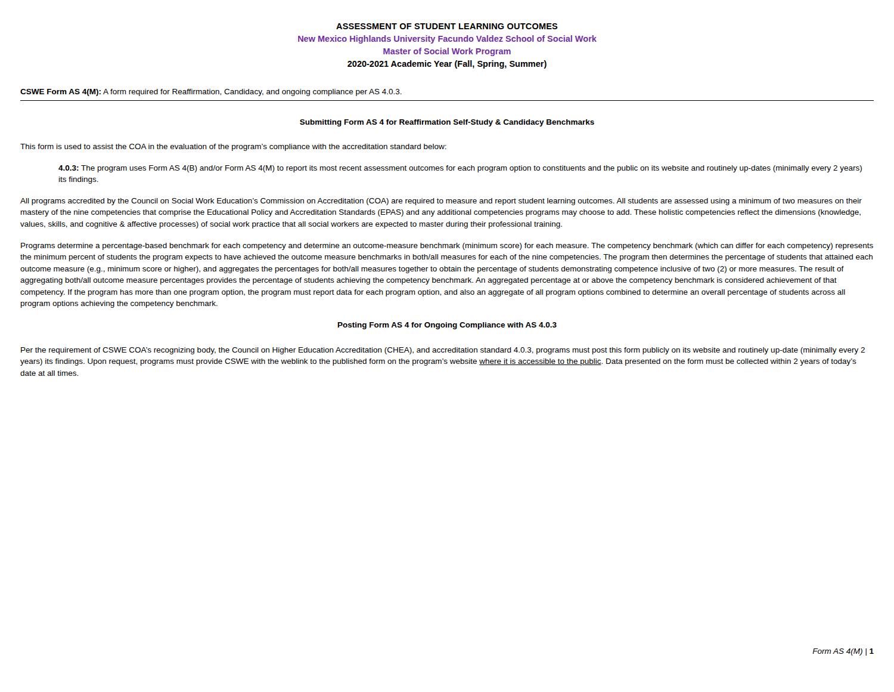ASSESSMENT OF STUDENT LEARNING OUTCOMES
New Mexico Highlands University Facundo Valdez School of Social Work
Master of Social Work Program
2020-2021 Academic Year (Fall, Spring, Summer)
CSWE Form AS 4(M): A form required for Reaffirmation, Candidacy, and ongoing compliance per AS 4.0.3.
Submitting Form AS 4 for Reaffirmation Self-Study & Candidacy Benchmarks
This form is used to assist the COA in the evaluation of the program’s compliance with the accreditation standard below:
4.0.3: The program uses Form AS 4(B) and/or Form AS 4(M) to report its most recent assessment outcomes for each program option to constituents and the public on its website and routinely up-dates (minimally every 2 years) its findings.
All programs accredited by the Council on Social Work Education’s Commission on Accreditation (COA) are required to measure and report student learning outcomes. All students are assessed using a minimum of two measures on their mastery of the nine competencies that comprise the Educational Policy and Accreditation Standards (EPAS) and any additional competencies programs may choose to add. These holistic competencies reflect the dimensions (knowledge, values, skills, and cognitive & affective processes) of social work practice that all social workers are expected to master during their professional training.
Programs determine a percentage-based benchmark for each competency and determine an outcome-measure benchmark (minimum score) for each measure. The competency benchmark (which can differ for each competency) represents the minimum percent of students the program expects to have achieved the outcome measure benchmarks in both/all measures for each of the nine competencies. The program then determines the percentage of students that attained each outcome measure (e.g., minimum score or higher), and aggregates the percentages for both/all measures together to obtain the percentage of students demonstrating competence inclusive of two (2) or more measures. The result of aggregating both/all outcome measure percentages provides the percentage of students achieving the competency benchmark. An aggregated percentage at or above the competency benchmark is considered achievement of that competency. If the program has more than one program option, the program must report data for each program option, and also an aggregate of all program options combined to determine an overall percentage of students across all program options achieving the competency benchmark.
Posting Form AS 4 for Ongoing Compliance with AS 4.0.3
Per the requirement of CSWE COA’s recognizing body, the Council on Higher Education Accreditation (CHEA), and accreditation standard 4.0.3, programs must post this form publicly on its website and routinely up-date (minimally every 2 years) its findings. Upon request, programs must provide CSWE with the weblink to the published form on the program’s website where it is accessible to the public. Data presented on the form must be collected within 2 years of today’s date at all times.
Form AS 4(M) | 1